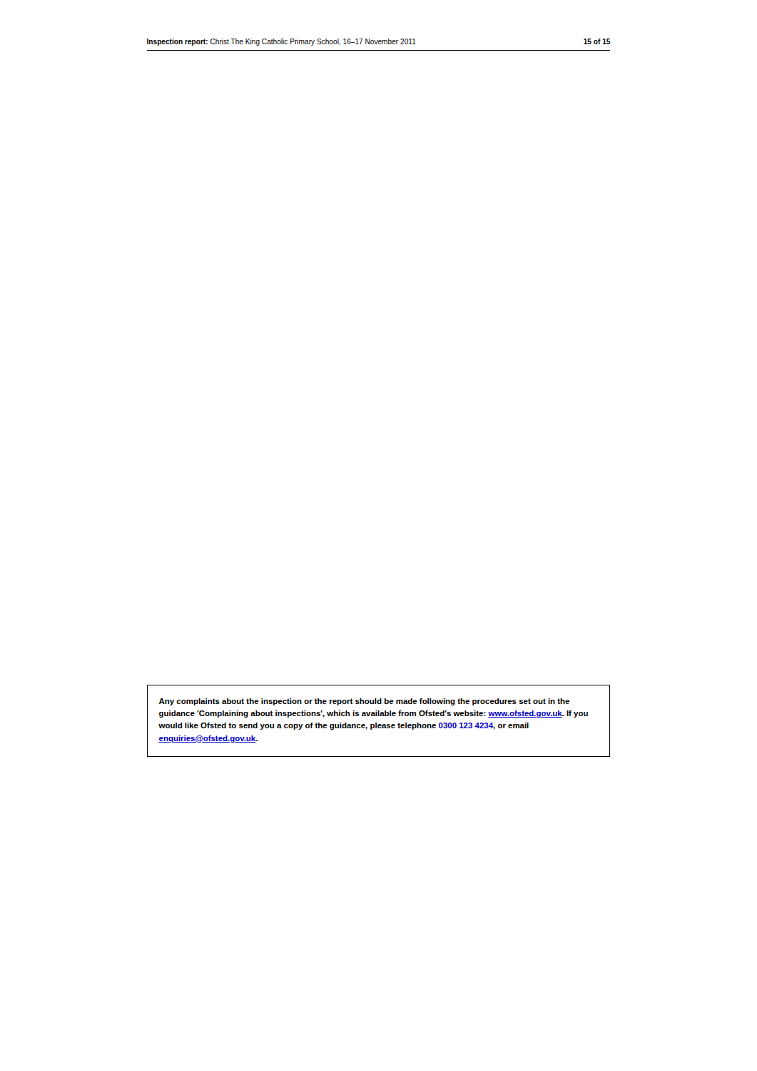Inspection report: Christ The King Catholic Primary School, 16–17 November 2011
15 of 15
Any complaints about the inspection or the report should be made following the procedures set out in the guidance 'Complaining about inspections', which is available from Ofsted's website: www.ofsted.gov.uk. If you would like Ofsted to send you a copy of the guidance, please telephone 0300 123 4234, or email enquiries@ofsted.gov.uk.